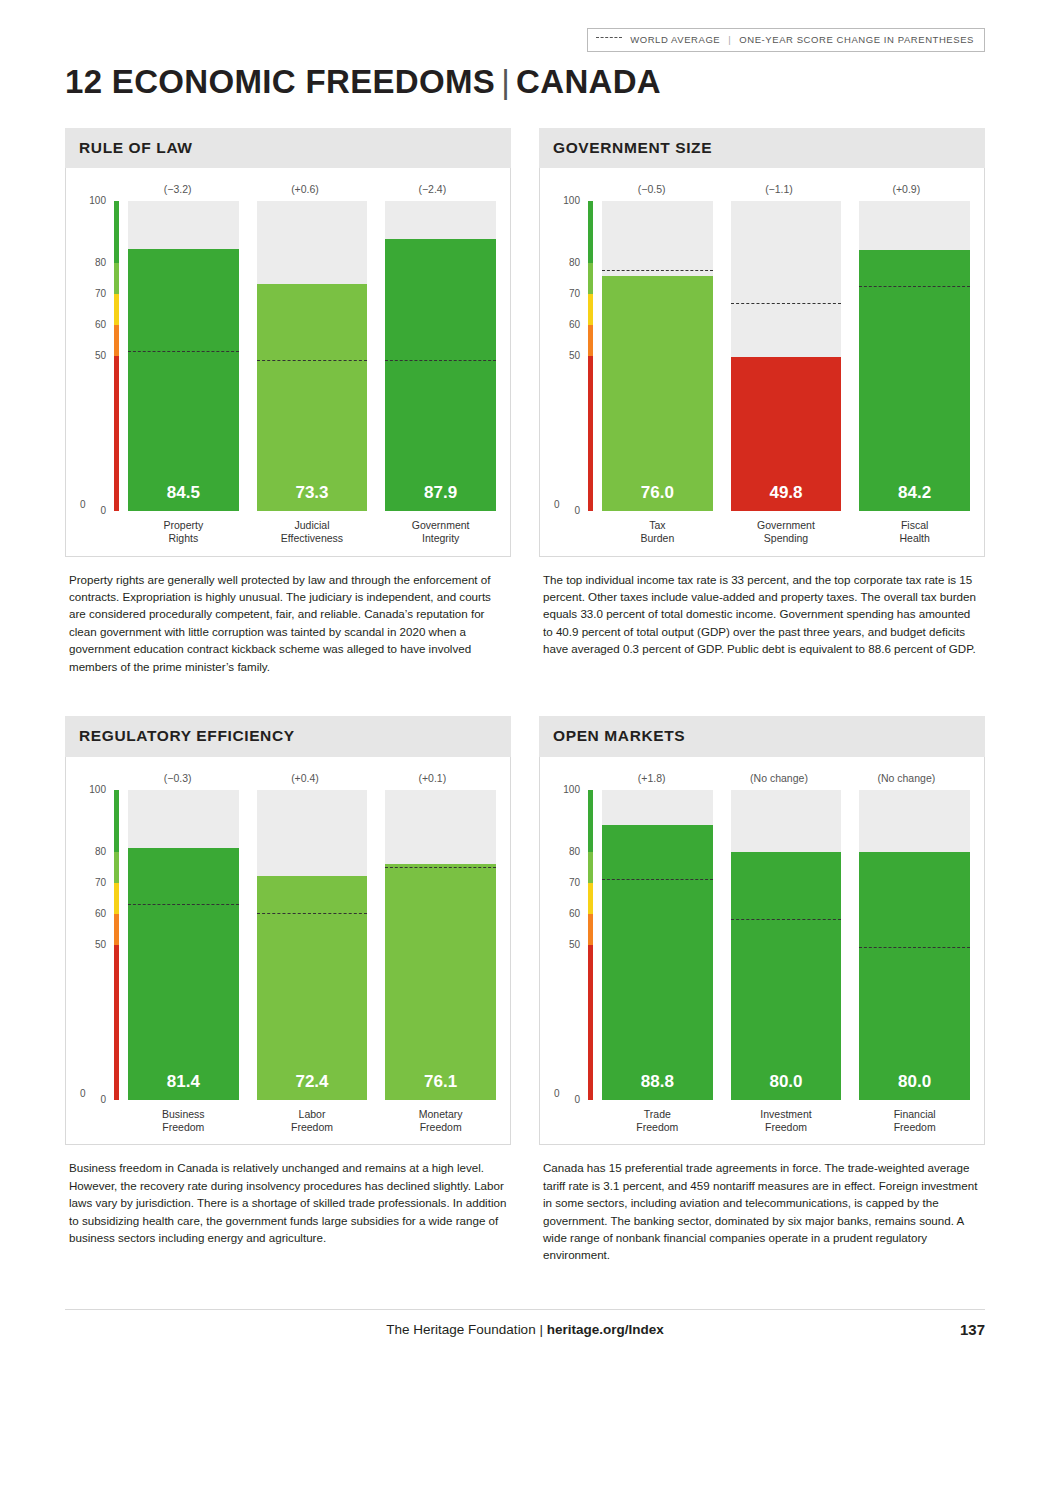World Average | One-Year Score Change in Parentheses
12 ECONOMIC FREEDOMS|CANADA
RULE OF LAW
(−3.2)
(+0.6)
(−2.4)
100 80 70 60 50 0
84.5
73.3
87.9
0
Property
Rights
Judicial
Effectiveness
Government
Integrity
Property rights are generally well protected by law and through the enforcement of contracts. Expropriation is highly unusual. The judiciary is independent, and courts are considered procedurally competent, fair, and reliable. Canada’s reputation for clean government with little corruption was tainted by scandal in 2020 when a government education contract kickback scheme was alleged to have involved members of the prime minister’s family.
GOVERNMENT SIZE
(−0.5)
(−1.1)
(+0.9)
100 80 70 60 50 0
76.0
49.8
84.2
0
Tax
Burden
Government
Spending
Fiscal
Health
The top individual income tax rate is 33 percent, and the top corporate tax rate is 15 percent. Other taxes include value-added and property taxes. The overall tax burden equals 33.0 percent of total domestic income. Government spending has amounted to 40.9 percent of total output (GDP) over the past three years, and budget deficits have averaged 0.3 percent of GDP. Public debt is equivalent to 88.6 percent of GDP.
REGULATORY EFFICIENCY
(−0.3)
(+0.4)
(+0.1)
100 80 70 60 50 0
81.4
72.4
76.1
0
Business
Freedom
Labor
Freedom
Monetary
Freedom
Business freedom in Canada is relatively unchanged and remains at a high level. However, the recovery rate during insolvency procedures has declined slightly. Labor laws vary by jurisdiction. There is a shortage of skilled trade professionals. In addition to subsidizing health care, the government funds large subsidies for a wide range of business sectors including energy and agriculture.
OPEN MARKETS
(+1.8)
(No change)
(No change)
100 80 70 60 50 0
88.8
80.0
80.0
0
Trade
Freedom
Investment
Freedom
Financial
Freedom
Canada has 15 preferential trade agreements in force. The trade-weighted average tariff rate is 3.1 percent, and 459 nontariff measures are in effect. Foreign investment in some sectors, including aviation and telecommunications, is capped by the government. The banking sector, dominated by six major banks, remains sound. A wide range of nonbank financial companies operate in a prudent regulatory environment.
The Heritage Foundation | heritage.org/Index
137